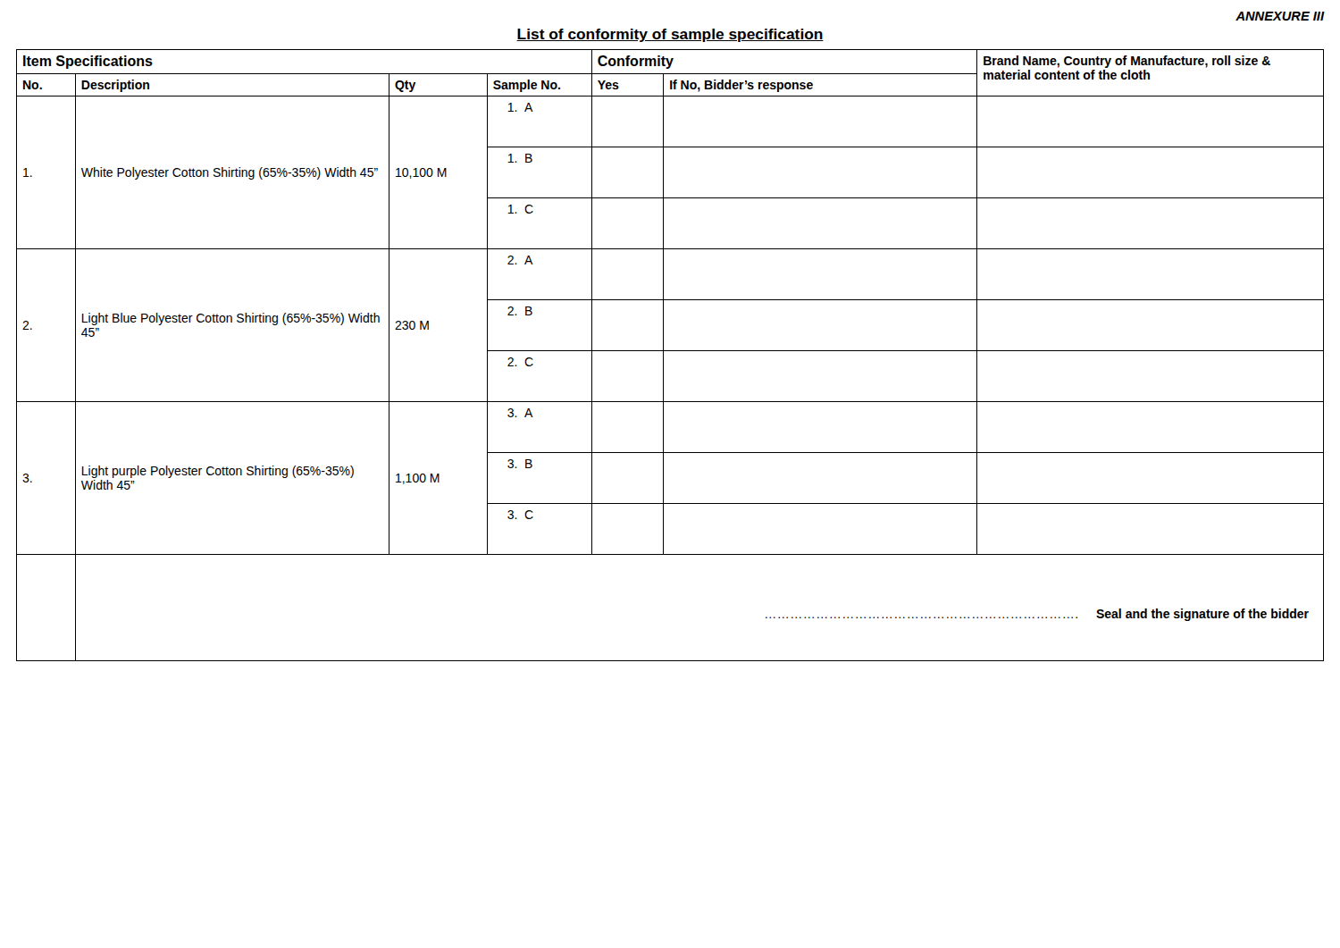ANNEXURE III
List of conformity of sample specification
| Item Specifications | Conformity | Brand Name, Country of Manufacture, roll size & material content of the cloth |
| --- | --- | --- |
| No. | Description | Qty | Sample No. | Yes | If No, Bidder’s response |
| 1. | White Polyester Cotton Shirting (65%-35%) Width 45” | 10,100 M | 1. A | | | |
| 1. B | | | |
| 1. C | | | |
| 2. | Light Blue Polyester Cotton Shirting (65%-35%) Width 45” | 230 M | 2. A | | | |
| 2. B | | | |
| 2. C | | | |
| 3. | Light purple Polyester Cotton Shirting (65%-35%) Width 45” | 1,100 M | 3. A | | | |
| 3. B | | | |
| 3. C | | | |
| | ………………………………………………………………. Seal and the signature of the bidder |